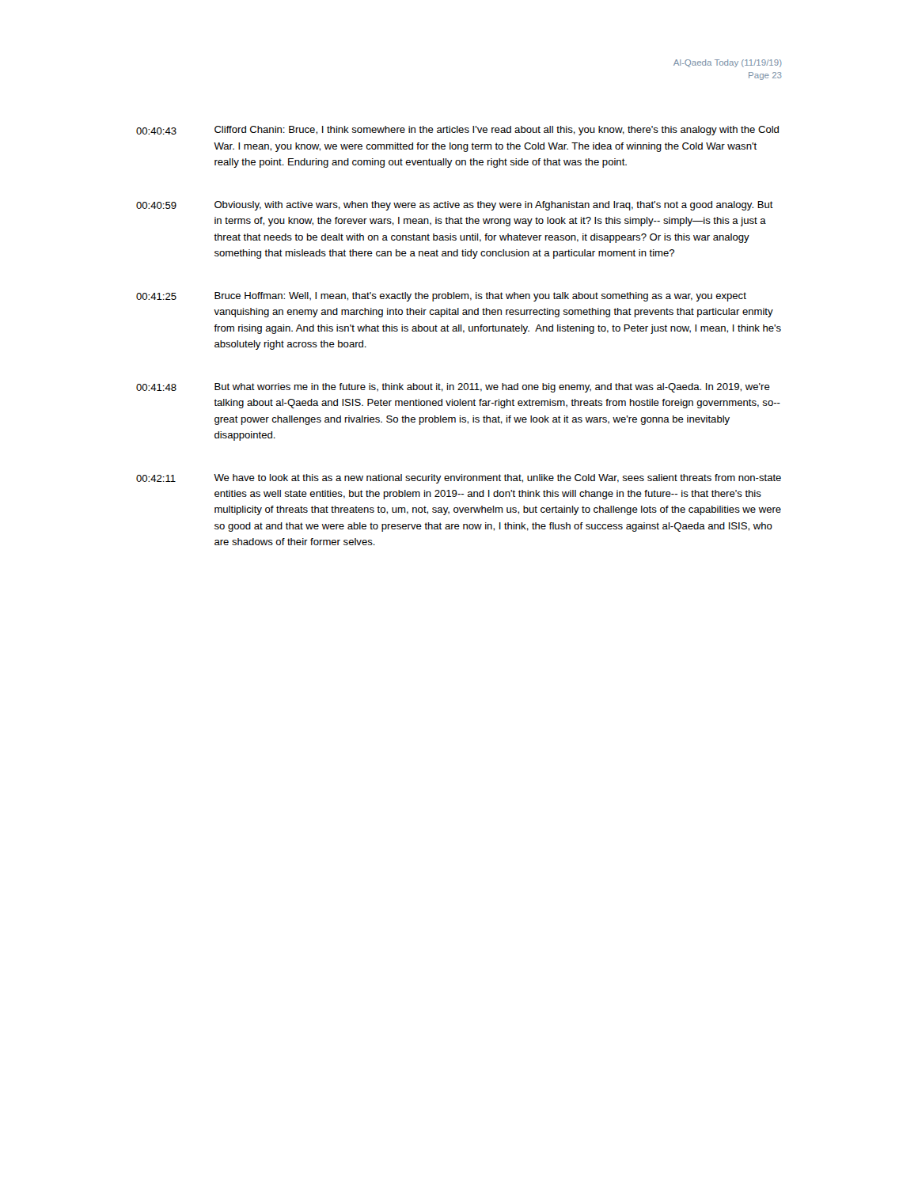Al-Qaeda Today (11/19/19)
Page 23
00:40:43
Clifford Chanin: Bruce, I think somewhere in the articles I've read about all this, you know, there's this analogy with the Cold War. I mean, you know, we were committed for the long term to the Cold War. The idea of winning the Cold War wasn't really the point. Enduring and coming out eventually on the right side of that was the point.
00:40:59
Obviously, with active wars, when they were as active as they were in Afghanistan and Iraq, that's not a good analogy. But in terms of, you know, the forever wars, I mean, is that the wrong way to look at it? Is this simply-- simply—is this a just a threat that needs to be dealt with on a constant basis until, for whatever reason, it disappears? Or is this war analogy something that misleads that there can be a neat and tidy conclusion at a particular moment in time?
00:41:25
Bruce Hoffman: Well, I mean, that's exactly the problem, is that when you talk about something as a war, you expect vanquishing an enemy and marching into their capital and then resurrecting something that prevents that particular enmity from rising again. And this isn't what this is about at all, unfortunately. And listening to, to Peter just now, I mean, I think he's absolutely right across the board.
00:41:48
But what worries me in the future is, think about it, in 2011, we had one big enemy, and that was al-Qaeda. In 2019, we're talking about al-Qaeda and ISIS. Peter mentioned violent far-right extremism, threats from hostile foreign governments, so-- great power challenges and rivalries. So the problem is, is that, if we look at it as wars, we're gonna be inevitably disappointed.
00:42:11
We have to look at this as a new national security environment that, unlike the Cold War, sees salient threats from non-state entities as well state entities, but the problem in 2019-- and I don't think this will change in the future-- is that there's this multiplicity of threats that threatens to, um, not, say, overwhelm us, but certainly to challenge lots of the capabilities we were so good at and that we were able to preserve that are now in, I think, the flush of success against al-Qaeda and ISIS, who are shadows of their former selves.